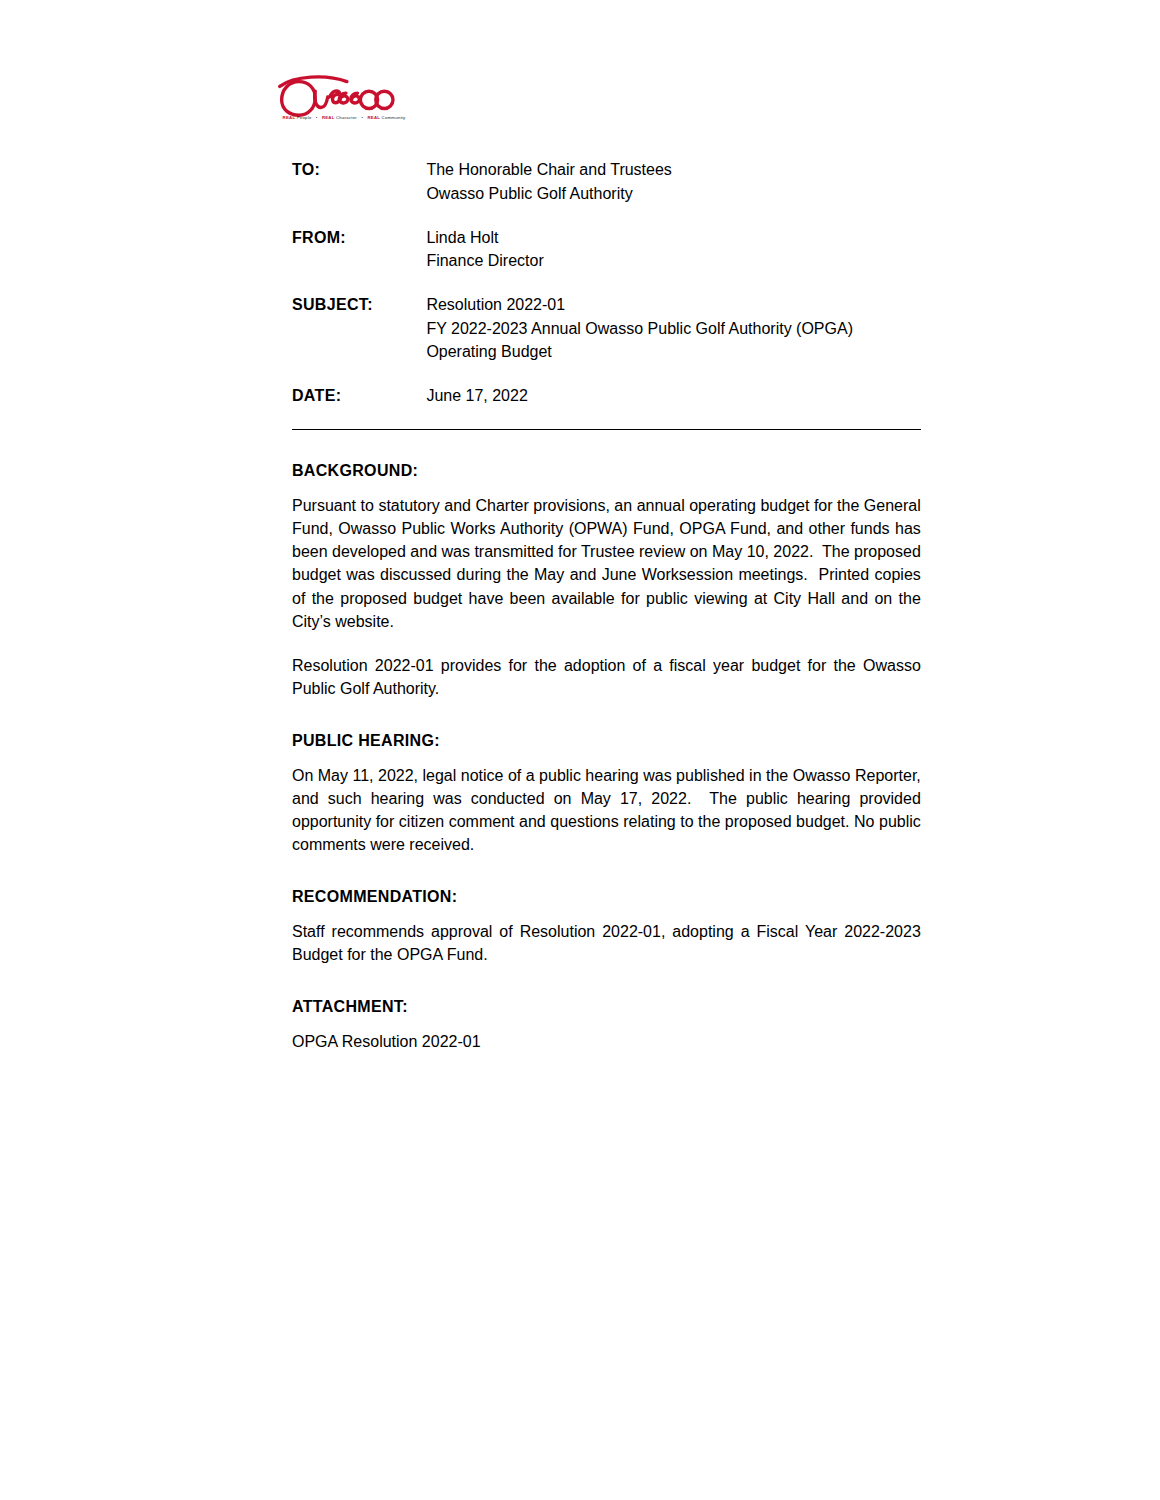REAL People • REAL Character • REAL Community
| TO: | The Honorable Chair and Trustees Owasso Public Golf Authority |
| FROM: | Linda Holt Finance Director |
| SUBJECT: | Resolution 2022-01 FY 2022-2023 Annual Owasso Public Golf Authority (OPGA) Operating Budget |
| DATE: | June 17, 2022 |
BACKGROUND:
Pursuant to statutory and Charter provisions, an annual operating budget for the General Fund, Owasso Public Works Authority (OPWA) Fund, OPGA Fund, and other funds has been developed and was transmitted for Trustee review on May 10, 2022. The proposed budget was discussed during the May and June Worksession meetings. Printed copies of the proposed budget have been available for public viewing at City Hall and on the City’s website.
Resolution 2022-01 provides for the adoption of a fiscal year budget for the Owasso Public Golf Authority.
PUBLIC HEARING:
On May 11, 2022, legal notice of a public hearing was published in the Owasso Reporter, and such hearing was conducted on May 17, 2022. The public hearing provided opportunity for citizen comment and questions relating to the proposed budget. No public comments were received.
RECOMMENDATION:
Staff recommends approval of Resolution 2022-01, adopting a Fiscal Year 2022-2023 Budget for the OPGA Fund.
ATTACHMENT:
OPGA Resolution 2022-01